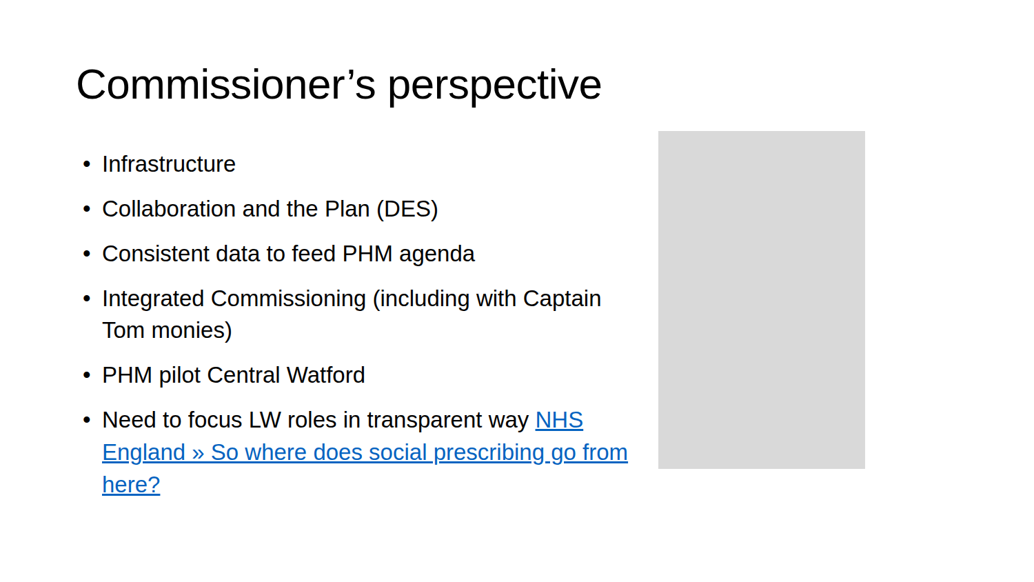Commissioner’s perspective
Infrastructure
Collaboration and the Plan (DES)
Consistent data to feed PHM agenda
Integrated Commissioning (including with Captain Tom monies)
PHM pilot Central Watford
Need to focus LW roles in transparent way NHS England » So where does social prescribing go from here?